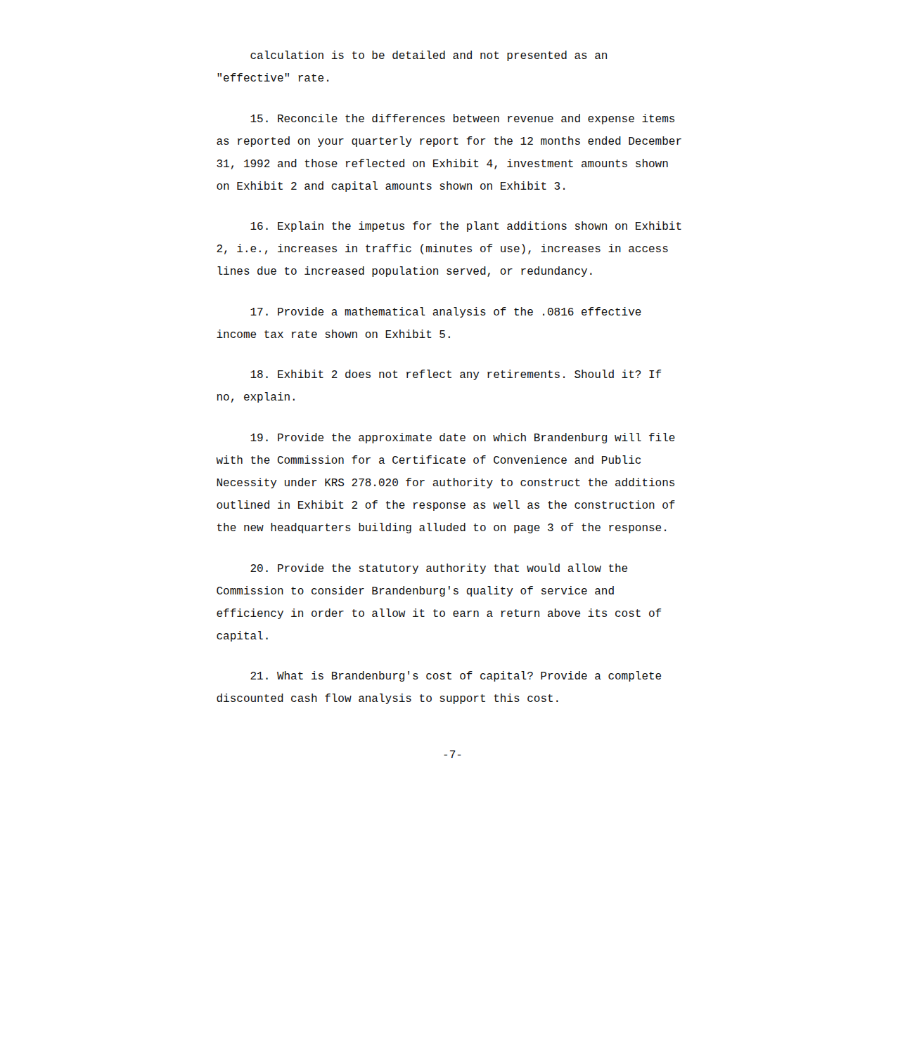calculation is to be detailed and not presented as an "effective" rate.
15. Reconcile the differences between revenue and expense items as reported on your quarterly report for the 12 months ended December 31, 1992 and those reflected on Exhibit 4, investment amounts shown on Exhibit 2 and capital amounts shown on Exhibit 3.
16. Explain the impetus for the plant additions shown on Exhibit 2, i.e., increases in traffic (minutes of use), increases in access lines due to increased population served, or redundancy.
17. Provide a mathematical analysis of the .0816 effective income tax rate shown on Exhibit 5.
18. Exhibit 2 does not reflect any retirements. Should it? If no, explain.
19. Provide the approximate date on which Brandenburg will file with the Commission for a Certificate of Convenience and Public Necessity under KRS 278.020 for authority to construct the additions outlined in Exhibit 2 of the response as well as the construction of the new headquarters building alluded to on page 3 of the response.
20. Provide the statutory authority that would allow the Commission to consider Brandenburg's quality of service and efficiency in order to allow it to earn a return above its cost of capital.
21. What is Brandenburg's cost of capital? Provide a complete discounted cash flow analysis to support this cost.
-7-